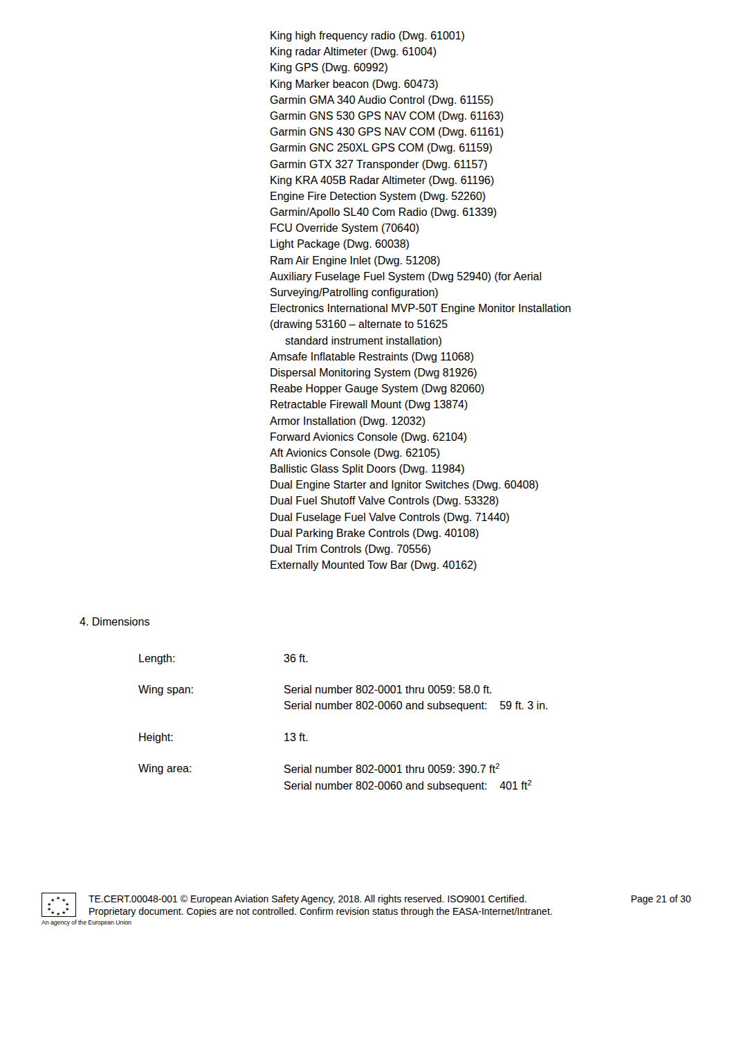King high frequency radio (Dwg. 61001)
King radar Altimeter (Dwg. 61004)
King GPS (Dwg. 60992)
King Marker beacon (Dwg. 60473)
Garmin GMA 340 Audio Control (Dwg. 61155)
Garmin GNS 530 GPS NAV COM (Dwg. 61163)
Garmin GNS 430 GPS NAV COM (Dwg. 61161)
Garmin GNC 250XL GPS COM (Dwg. 61159)
Garmin GTX 327 Transponder (Dwg. 61157)
King KRA 405B Radar Altimeter (Dwg. 61196)
Engine Fire Detection System (Dwg. 52260)
Garmin/Apollo SL40 Com Radio (Dwg. 61339)
FCU Override System (70640)
Light Package (Dwg. 60038)
Ram Air Engine Inlet (Dwg. 51208)
Auxiliary Fuselage Fuel System (Dwg 52940) (for Aerial
Surveying/Patrolling configuration)
Electronics International MVP-50T Engine Monitor Installation
(drawing 53160 – alternate to 51625
standard instrument installation)
Amsafe Inflatable Restraints (Dwg 11068)
Dispersal Monitoring System (Dwg 81926)
Reabe Hopper Gauge System (Dwg 82060)
Retractable Firewall Mount (Dwg 13874)
Armor Installation (Dwg. 12032)
Forward Avionics Console (Dwg. 62104)
Aft Avionics Console (Dwg. 62105)
Ballistic Glass Split Doors (Dwg. 11984)
Dual Engine Starter and Ignitor Switches (Dwg. 60408)
Dual Fuel Shutoff Valve Controls (Dwg. 53328)
Dual Fuselage Fuel Valve Controls (Dwg. 71440)
Dual Parking Brake Controls (Dwg. 40108)
Dual Trim Controls (Dwg. 70556)
Externally Mounted Tow Bar (Dwg. 40162)
4. Dimensions
| Length: | 36 ft. |
| Wing span: | Serial number 802-0001 thru 0059: 58.0 ft. Serial number 802-0060 and subsequent: 59 ft. 3 in. |
| Height: | 13 ft. |
| Wing area: | Serial number 802-0001 thru 0059: 390.7 ft 2 Serial number 802-0060 and subsequent: 401 ft 2 |
★ ★ ★ ★ ★ ★ ★ ★ ★ ★
An agency of the European Union
Page 21 of 30 TE.CERT.00048-001 © European Aviation Safety Agency, 2018. All rights reserved. ISO9001 Certified. Proprietary document. Copies are not controlled. Confirm revision status through the EASA-Internet/Intranet.